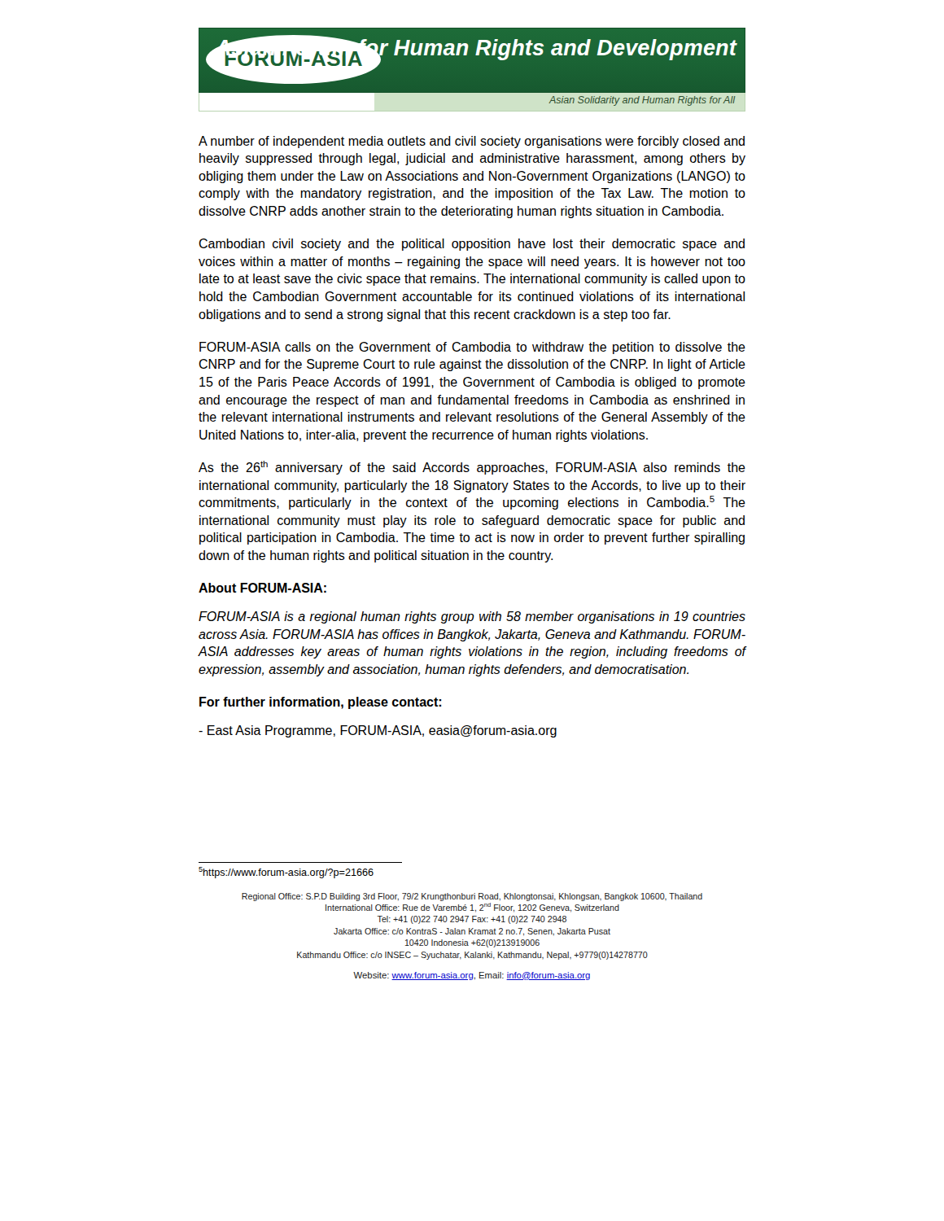FORUM-ASIA
Asian Forum for Human Rights and Development
Asian Solidarity and Human Rights for All
A number of independent media outlets and civil society organisations were forcibly closed and heavily suppressed through legal, judicial and administrative harassment, among others by obliging them under the Law on Associations and Non-Government Organizations (LANGO) to comply with the mandatory registration, and the imposition of the Tax Law. The motion to dissolve CNRP adds another strain to the deteriorating human rights situation in Cambodia.
Cambodian civil society and the political opposition have lost their democratic space and voices within a matter of months – regaining the space will need years. It is however not too late to at least save the civic space that remains. The international community is called upon to hold the Cambodian Government accountable for its continued violations of its international obligations and to send a strong signal that this recent crackdown is a step too far.
FORUM-ASIA calls on the Government of Cambodia to withdraw the petition to dissolve the CNRP and for the Supreme Court to rule against the dissolution of the CNRP. In light of Article 15 of the Paris Peace Accords of 1991, the Government of Cambodia is obliged to promote and encourage the respect of man and fundamental freedoms in Cambodia as enshrined in the relevant international instruments and relevant resolutions of the General Assembly of the United Nations to, inter-alia, prevent the recurrence of human rights violations.
As the 26th anniversary of the said Accords approaches, FORUM-ASIA also reminds the international community, particularly the 18 Signatory States to the Accords, to live up to their commitments, particularly in the context of the upcoming elections in Cambodia.5 The international community must play its role to safeguard democratic space for public and political participation in Cambodia. The time to act is now in order to prevent further spiralling down of the human rights and political situation in the country.
About FORUM-ASIA:
FORUM-ASIA is a regional human rights group with 58 member organisations in 19 countries across Asia. FORUM-ASIA has offices in Bangkok, Jakarta, Geneva and Kathmandu. FORUM-ASIA addresses key areas of human rights violations in the region, including freedoms of expression, assembly and association, human rights defenders, and democratisation.
For further information, please contact:
- East Asia Programme, FORUM-ASIA, easia@forum-asia.org
5https://www.forum-asia.org/?p=21666
Regional Office: S.P.D Building 3rd Floor, 79/2 Krungthonburi Road, Khlongtonsai, Khlongsan, Bangkok 10600, Thailand
International Office: Rue de Varembé 1, 2nd Floor, 1202 Geneva, Switzerland
Tel: +41 (0)22 740 2947 Fax: +41 (0)22 740 2948
Jakarta Office: c/o KontraS - Jalan Kramat 2 no.7, Senen, Jakarta Pusat
10420 Indonesia +62(0)213919006
Kathmandu Office: c/o INSEC – Syuchatar, Kalanki, Kathmandu, Nepal, +9779(0)14278770
Website: www.forum-asia.org, Email: info@forum-asia.org